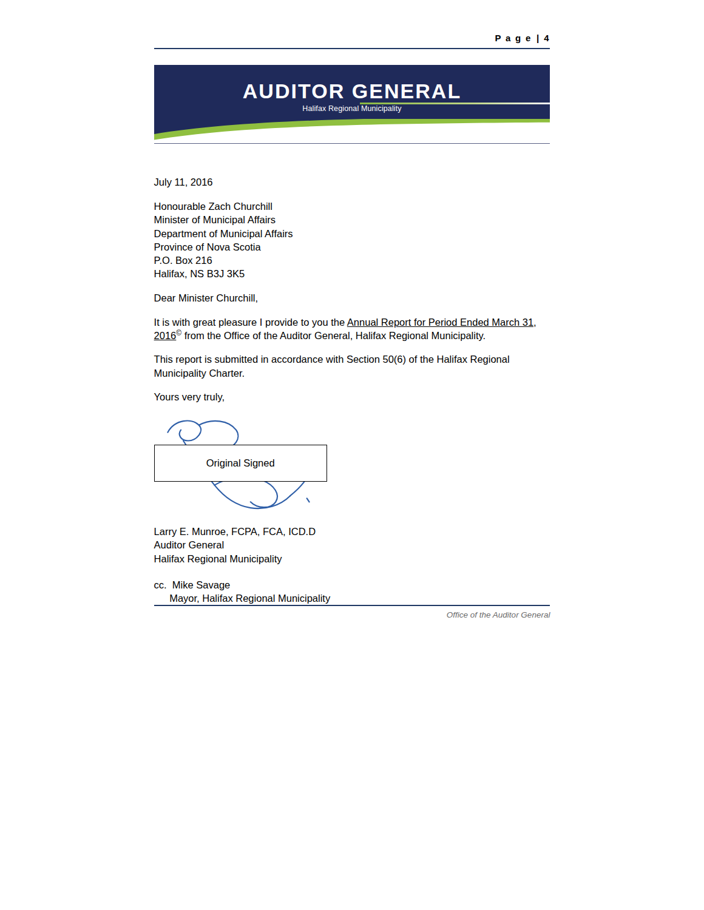P a g e | 4
AUDITOR GENERAL
Halifax Regional Municipality
July 11, 2016
Honourable Zach Churchill
Minister of Municipal Affairs
Department of Municipal Affairs
Province of Nova Scotia
P.O. Box 216
Halifax, NS B3J 3K5
Dear Minister Churchill,
It is with great pleasure I provide to you the Annual Report for Period Ended March 31, 2016© from the Office of the Auditor General, Halifax Regional Municipality.
This report is submitted in accordance with Section 50(6) of the Halifax Regional Municipality Charter.
Yours very truly,
Original Signed
Larry E. Munroe, FCPA, FCA, ICD.D
Auditor General
Halifax Regional Municipality
cc. Mike Savage
Mayor, Halifax Regional Municipality
Office of the Auditor General